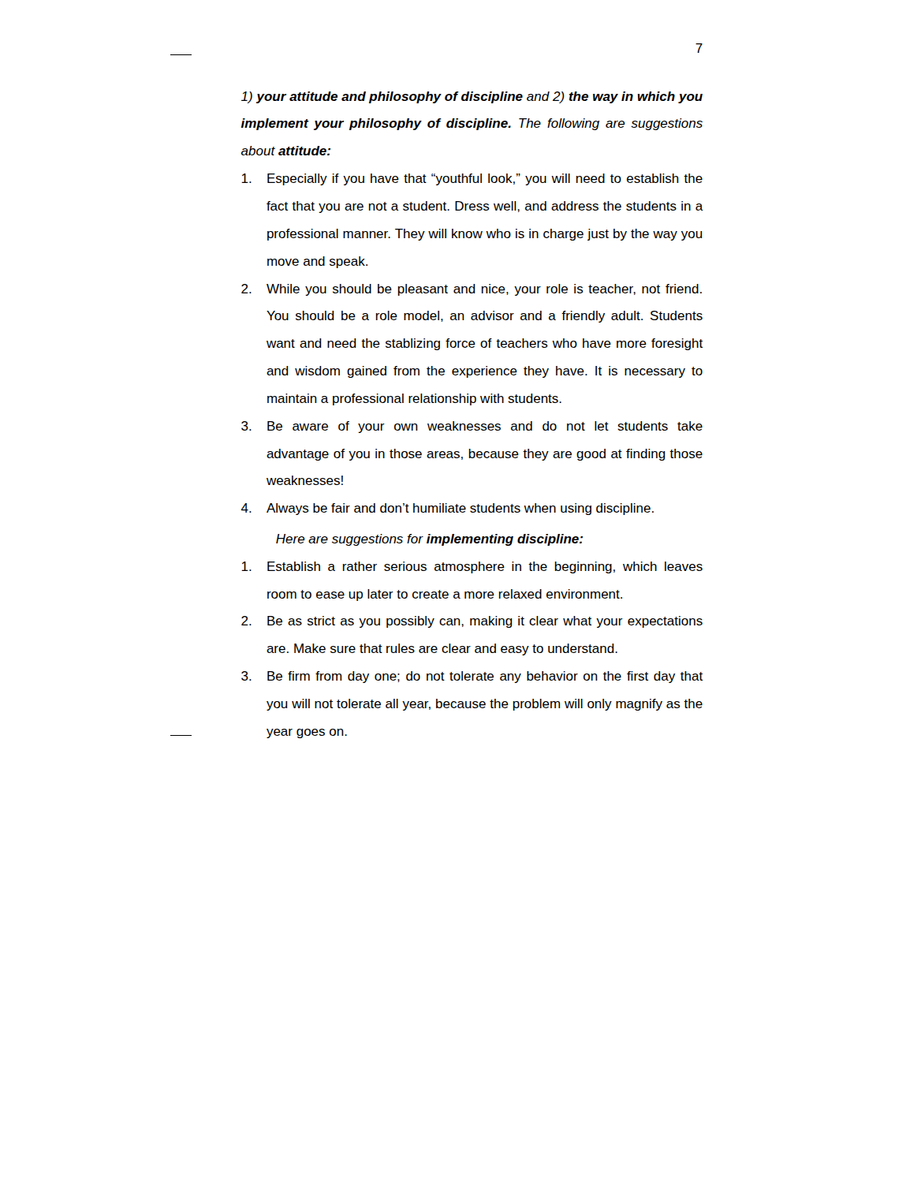7
1) your attitude and philosophy of discipline and 2) the way in which you implement your philosophy of discipline. The following are suggestions about attitude:
Especially if you have that “youthful look,” you will need to establish the fact that you are not a student. Dress well, and address the students in a professional manner. They will know who is in charge just by the way you move and speak.
While you should be pleasant and nice, your role is teacher, not friend. You should be a role model, an advisor and a friendly adult. Students want and need the stablizing force of teachers who have more foresight and wisdom gained from the experience they have. It is necessary to maintain a professional relationship with students.
Be aware of your own weaknesses and do not let students take advantage of you in those areas, because they are good at finding those weaknesses!
Always be fair and don’t humiliate students when using discipline.
Here are suggestions for implementing discipline:
Establish a rather serious atmosphere in the beginning, which leaves room to ease up later to create a more relaxed environment.
Be as strict as you possibly can, making it clear what your expectations are. Make sure that rules are clear and easy to understand.
Be firm from day one; do not tolerate any behavior on the first day that you will not tolerate all year, because the problem will only magnify as the year goes on.